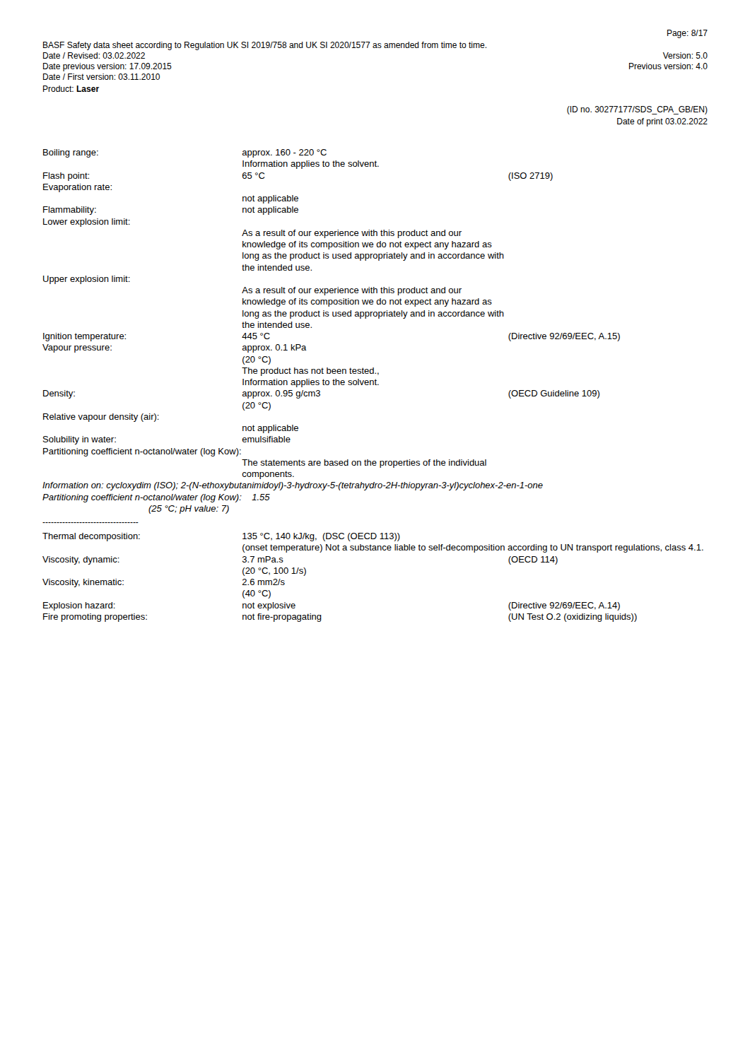Page: 8/17
BASF Safety data sheet according to Regulation UK SI 2019/758 and UK SI 2020/1577 as amended from time to time.
Date / Revised: 03.02.2022 Version: 5.0
Date previous version: 17.09.2015 Previous version: 4.0
Date / First version: 03.11.2010
Product: Laser
(ID no. 30277177/SDS_CPA_GB/EN)
Date of print 03.02.2022
| Boiling range: | approx. 160 - 220 °C Information applies to the solvent. | |
| Flash point: | 65 °C | (ISO 2719) |
| Evaporation rate: | | |
| | not applicable | |
| Flammability: | not applicable | |
| Lower explosion limit: | | |
| | As a result of our experience with this product and our knowledge of its composition we do not expect any hazard as long as the product is used appropriately and in accordance with the intended use. | |
| Upper explosion limit: | | |
| | As a result of our experience with this product and our knowledge of its composition we do not expect any hazard as long as the product is used appropriately and in accordance with the intended use. | |
| Ignition temperature: | 445 °C | (Directive 92/69/EEC, A.15) |
| Vapour pressure: | approx. 0.1 kPa (20 °C) The product has not been tested., Information applies to the solvent. | |
| Density: | approx. 0.95 g/cm3 (20 °C) | (OECD Guideline 109) |
| Relative vapour density (air): | | |
| | not applicable | |
| Solubility in water: | emulsifiable | |
| Partitioning coefficient n-octanol/water (log Kow): |
| | The statements are based on the properties of the individual components. | |
Information on: cycloxydim (ISO); 2-(N-ethoxybutanimidoyl)-3-hydroxy-5-(tetrahydro-2H-thiopyran-3-yl)cyclohex-2-en-1-one
Partitioning coefficient n-octanol/water (log Kow): 1.55
(25 °C; pH value: 7)
----------------------------------
| Thermal decomposition: | 135 °C, 140 kJ/kg, (DSC (OECD 113)) (onset temperature) Not a substance liable to self-decomposition according to UN transport regulations, class 4.1. |
| Viscosity, dynamic: | 3.7 mPa.s (20 °C, 100 1/s) | (OECD 114) |
| Viscosity, kinematic: | 2.6 mm2/s (40 °C) | |
| Explosion hazard: | not explosive | (Directive 92/69/EEC, A.14) |
| Fire promoting properties: | not fire-propagating | (UN Test O.2 (oxidizing liquids)) |